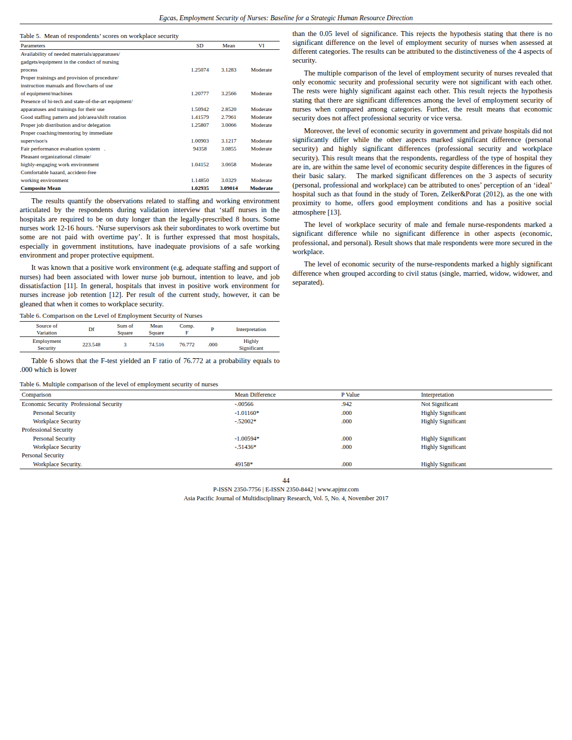Egcas, Employment Security of Nurses: Baseline for a Strategic Human Resource Direction
Table 5. Mean of respondents’ scores on workplace security
| Parameters | SD | Mean | VI |
| --- | --- | --- | --- |
| Availability of needed materials/apparatuses/ | | | |
| gadgets/equipment in the conduct of nursing | | | |
| process | 1.25074 | 3.1283 | Moderate |
| Proper trainings and provision of procedure/ | | | |
| instruction manuals and flowcharts of use | | | |
| of equipment/machines | 1.20777 | 3.2566 | Moderate |
| Presence of hi-tech and state-of-the-art equipment/ | | | |
| apparatuses and trainings for their use | 1.50942 | 2.8520 | Moderate |
| Good staffing pattern and job/area/shift rotation | 1.41579 | 2.7961 | Moderate |
| Proper job distribution and/or delegation | 1.25807 | 3.0066 | Moderate |
| Proper coaching/mentoring by immediate | | | |
| supervisor/s | 1.00903 | 3.1217 | Moderate |
| Fair performance evaluation system . | 94358 | 3.0855 | Moderate |
| Pleasant organizational climate/ | | | |
| highly-engaging work environment | 1.04152 | 3.0658 | Moderate |
| Comfortable hazard, accident-free | | | |
| working environment | 1.14850 | 3.0329 | Moderate |
| Composite Mean | 1.02935 | 3.09014 | Moderate |
The results quantify the observations related to staffing and working environment articulated by the respondents during validation interview that ‘staff nurses in the hospitals are required to be on duty longer than the legally-prescribed 8 hours. Some nurses work 12-16 hours. ‘Nurse supervisors ask their subordinates to work overtime but some are not paid with overtime pay’. It is further expressed that most hospitals, especially in government institutions, have inadequate provisions of a safe working environment and proper protective equipment.
It was known that a positive work environment (e.g. adequate staffing and support of nurses) had been associated with lower nurse job burnout, intention to leave, and job dissatisfaction [11]. In general, hospitals that invest in positive work environment for nurses increase job retention [12]. Per result of the current study, however, it can be gleaned that when it comes to workplace security.
Table 6. Comparison on the Level of Employment Security of Nurses
| Source of Variation | Df | Sum of Square | Mean Square | Comp. F | P | Interpretation |
| --- | --- | --- | --- | --- | --- | --- |
| Employment Security | 223.548 | 3 | 74.516 | 76.772 | .000 | Highly Significant |
Table 6 shows that the F-test yielded an F ratio of 76.772 at a probability equals to .000 which is lower
than the 0.05 level of significance. This rejects the hypothesis stating that there is no significant difference on the level of employment security of nurses when assessed at different categories. The results can be attributed to the distinctiveness of the 4 aspects of security.
The multiple comparison of the level of employment security of nurses revealed that only economic security and professional security were not significant with each other. The rests were highly significant against each other. This result rejects the hypothesis stating that there are significant differences among the level of employment security of nurses when compared among categories. Further, the result means that economic security does not affect professional security or vice versa.
Moreover, the level of economic security in government and private hospitals did not significantly differ while the other aspects marked significant difference (personal security) and highly significant differences (professional security and workplace security). This result means that the respondents, regardless of the type of hospital they are in, are within the same level of economic security despite differences in the figures of their basic salary. The marked significant differences on the 3 aspects of security (personal, professional and workplace) can be attributed to ones’ perception of an ‘ideal’ hospital such as that found in the study of Toren, Zelker&Porat (2012), as the one with proximity to home, offers good employment conditions and has a positive social atmosphere [13].
The level of workplace security of male and female nurse-respondents marked a significant difference while no significant difference in other aspects (economic, professional, and personal). Result shows that male respondents were more secured in the workplace.
The level of economic security of the nurse-respondents marked a highly significant difference when grouped according to civil status (single, married, widow, widower, and separated).
Table 6. Multiple comparison of the level of employment security of nurses
| Comparison | Mean Difference | P Value | Interpretation |
| --- | --- | --- | --- |
| Economic Security Professional Security | -.00566 | .942 | Not Significant |
| Personal Security | -1.01160* | .000 | Highly Significant |
| Workplace Security | -.52002* | .000 | Highly Significant |
| Professional Security | | | |
| Personal Security | -1.00594* | .000 | Highly Significant |
| Workplace Security | -.51436* | .000 | Highly Significant |
| Personal Security | | | |
| Workplace Security. | 49158* | .000 | Highly Significant |
44
P-ISSN 2350-7756 | E-ISSN 2350-8442 | www.apjmr.com
Asia Pacific Journal of Multidisciplinary Research, Vol. 5, No. 4, November 2017